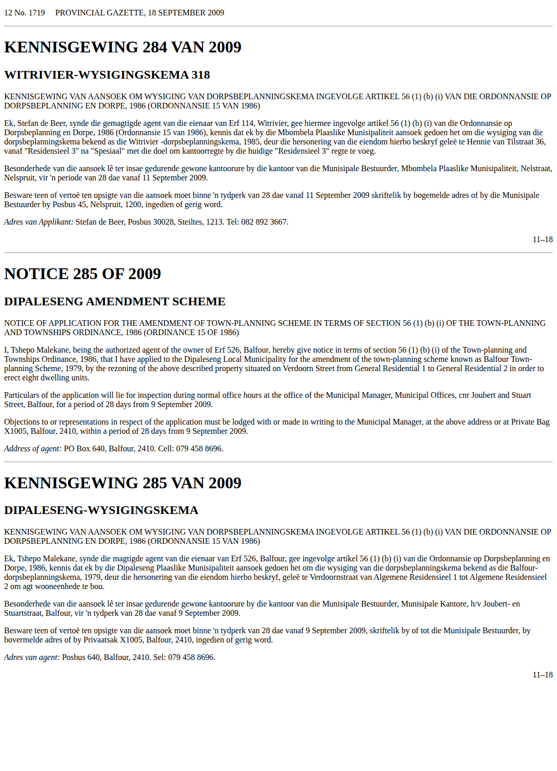12 No. 1719 PROVINCIAL GAZETTE, 18 SEPTEMBER 2009
KENNISGEWING 284 VAN 2009
WITRIVIER-WYSIGINGSKEMA 318
KENNISGEWING VAN AANSOEK OM WYSIGING VAN DORPSBEPLANNINGSKEMA INGEVOLGE ARTIKEL 56 (1) (b) (i) VAN DIE ORDONNANSIE OP DORPSBEPLANNING EN DORPE, 1986 (ORDONNANSIE 15 VAN 1986)
Ek, Stefan de Beer, synde die gemagtigde agent van die eienaar van Erf 114, Witrivier, gee hiermee ingevolge artikel 56 (1) (b) (i) van die Ordonnansie op Dorpsbeplanning en Dorpe, 1986 (Ordonnansie 15 van 1986), kennis dat ek by die Mbombela Plaaslike Munisipaliteit aansoek gedoen het om die wysiging van die dorpsbeplanningskema bekend as die Witrivier -dorpsbeplanningskema, 1985, deur die hersonering van die eiendom hierbo beskryf geleë te Hennie van Tilstraat 36, vanaf "Residensieel 3" na "Spesiaal" met die doel om kantoorregte by die huidige "Residensieel 3" regte te voeg.
Besonderhede van die aansoek lê ter insae gedurende gewone kantoorure by die kantoor van die Munisipale Bestuurder, Mbombela Plaaslike Munisipaliteit, Nelstraat, Nelspruit, vir 'n periode van 28 dae vanaf 11 September 2009.
Besware teen of vertoë ten opsigte van die aansoek moet binne 'n tydperk van 28 dae vanaf 11 September 2009 skriftelik by bogemelde adres of by die Munisipale Bestuurder by Posbus 45, Nelspruit, 1200, ingedien of gerig word.
Adres van Applikant: Stefan de Beer, Posbus 30028, Steiltes, 1213. Tel: 082 892 3667.
11–18
NOTICE 285 OF 2009
DIPALESENG AMENDMENT SCHEME
NOTICE OF APPLICATION FOR THE AMENDMENT OF TOWN-PLANNING SCHEME IN TERMS OF SECTION 56 (1) (b) (i) OF THE TOWN-PLANNING AND TOWNSHIPS ORDINANCE, 1986 (ORDINANCE 15 OF 1986)
I, Tshepo Malekane, being the authorized agent of the owner of Erf 526, Balfour, hereby give notice in terms of section 56 (1) (b) (i) of the Town-planning and Townships Ordinance, 1986, that I have applied to the Dipaleseng Local Municipality for the amendment of the town-planning scheme known as Balfour Town-planning Scheme, 1979, by the rezoning of the above described property situated on Verdoorn Street from General Residential 1 to General Residential 2 in order to erect eight dwelling units.
Particulars of the application will lie for inspection during normal office hours at the office of the Municipal Manager, Municipal Offices, cnr Joubert and Stuart Street, Balfour, for a period of 28 days from 9 September 2009.
Objections to or representations in respect of the application must be lodged with or made in writing to the Municipal Manager, at the above address or at Private Bag X1005, Balfour, 2410, within a period of 28 days from 9 September 2009.
Address of agent: PO Box 640, Balfour, 2410. Cell: 079 458 8696.
KENNISGEWING 285 VAN 2009
DIPALESENG-WYSIGINGSKEMA
KENNISGEWING VAN AANSOEK OM WYSIGING VAN DORPSBEPLANNINGSKEMA INGEVOLGE ARTIKEL 56 (1) (b) (i) VAN DIE ORDONNANSIE OP DORPSBEPLANNING EN DORPE, 1986 (ORDONNANSIE 15 VAN 1986)
Ek, Tshepo Malekane, synde die magtigde agent van die eienaar van Erf 526, Balfour, gee ingevolge artikel 56 (1) (b) (i) van die Ordonnansie op Dorpsbeplanning en Dorpe, 1986, kennis dat ek by die Dipaleseng Plaaslike Munisipaliteit aansoek gedoen het om die wysiging van die dorpsbeplanningskema bekend as die Balfour-dorpsbeplanningskema, 1979, deur die hersonering van die eiendom hierbo beskryf, geleë te Verdoornstraat van Algemene Residensieel 1 tot Algemene Residensieel 2 om agt wooneenhede te bou.
Besonderhede van die aansoek lê ter insae gedurende gewone kantoorure by die kantoor van die Munisipale Bestuurder, Munisipale Kantore, h/v Joubert- en Stuartstraat, Balfour, vir 'n tydperk van 28 dae vanaf 9 September 2009.
Besware teen of vertoë ten opsigte van die aansoek moet binne 'n tydperk van 28 dae vanaf 9 September 2009, skriftelik by of tot die Munisipale Bestuurder, by bovermelde adres of by Privaatsak X1005, Balfour, 2410, ingedien of gerig word.
Adres van agent: Posbus 640, Balfour, 2410. Sel: 079 458 8696.
11–18